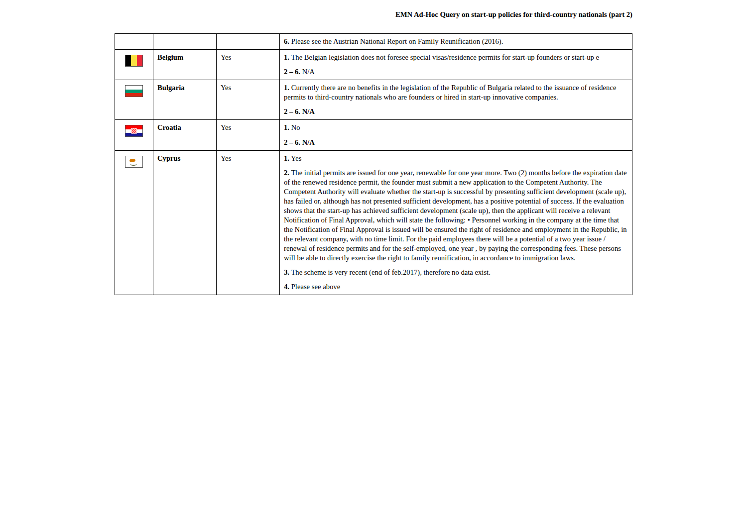EMN Ad-Hoc Query on start-up policies for third-country nationals (part 2)
| | | | 6. Please see the Austrian National Report on Family Reunification (2016). |
| | Belgium | Yes | 1. The Belgian legislation does not foresee special visas/residence permits for start-up founders or start-up e 2 – 6. N/A |
| | Bulgaria | Yes | 1. Currently there are no benefits in the legislation of the Republic of Bulgaria related to the issuance of residence permits to third-country nationals who are founders or hired in start-up innovative companies. 2 – 6. N/A |
| | Croatia | Yes | 1. No 2 – 6. N/A |
| | Cyprus | Yes | 1. Yes 2. The initial permits are issued for one year, renewable for one year more. Two (2) months before the expiration date of the renewed residence permit, the founder must submit a new application to the Competent Authority. The Competent Authority will evaluate whether the start-up is successful by presenting sufficient development (scale up), has failed or, although has not presented sufficient development, has a positive potential of success. If the evaluation shows that the start-up has achieved sufficient development (scale up), then the applicant will receive a relevant Notification of Final Approval, which will state the following: • Personnel working in the company at the time that the Notification of Final Approval is issued will be ensured the right of residence and employment in the Republic, in the relevant company, with no time limit. For the paid employees there will be a potential of a two year issue / renewal of residence permits and for the self-employed, one year , by paying the corresponding fees. These persons will be able to directly exercise the right to family reunification, in accordance to immigration laws. 3. The scheme is very recent (end of feb.2017), therefore no data exist. 4. Please see above |